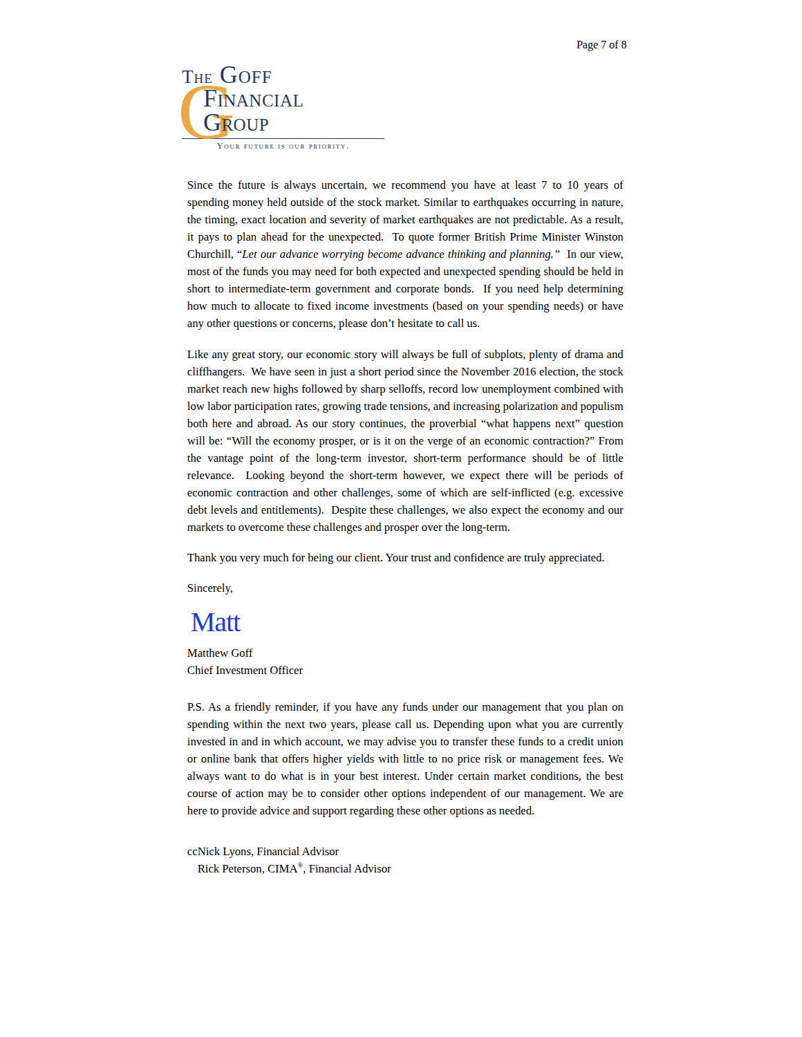Page 7 of 8
G The Goff Financial Group
Your future is our priority.
Since the future is always uncertain, we recommend you have at least 7 to 10 years of spending money held outside of the stock market. Similar to earthquakes occurring in nature, the timing, exact location and severity of market earthquakes are not predictable. As a result, it pays to plan ahead for the unexpected. To quote former British Prime Minister Winston Churchill, “Let our advance worrying become advance thinking and planning.” In our view, most of the funds you may need for both expected and unexpected spending should be held in short to intermediate-term government and corporate bonds. If you need help determining how much to allocate to fixed income investments (based on your spending needs) or have any other questions or concerns, please don’t hesitate to call us.
Like any great story, our economic story will always be full of subplots, plenty of drama and cliffhangers. We have seen in just a short period since the November 2016 election, the stock market reach new highs followed by sharp selloffs, record low unemployment combined with low labor participation rates, growing trade tensions, and increasing polarization and populism both here and abroad. As our story continues, the proverbial “what happens next” question will be: “Will the economy prosper, or is it on the verge of an economic contraction?” From the vantage point of the long-term investor, short-term performance should be of little relevance. Looking beyond the short-term however, we expect there will be periods of economic contraction and other challenges, some of which are self-inflicted (e.g. excessive debt levels and entitlements). Despite these challenges, we also expect the economy and our markets to overcome these challenges and prosper over the long-term.
Thank you very much for being our client. Your trust and confidence are truly appreciated.
Sincerely,
Matt
Matthew Goff
Chief Investment Officer
P.S. As a friendly reminder, if you have any funds under our management that you plan on spending within the next two years, please call us. Depending upon what you are currently invested in and in which account, we may advise you to transfer these funds to a credit union or online bank that offers higher yields with little to no price risk or management fees. We always want to do what is in your best interest. Under certain market conditions, the best course of action may be to consider other options independent of our management. We are here to provide advice and support regarding these other options as needed.
| cc | Nick Lyons, Financial Advisor Rick Peterson, CIMA ® , Financial Advisor |